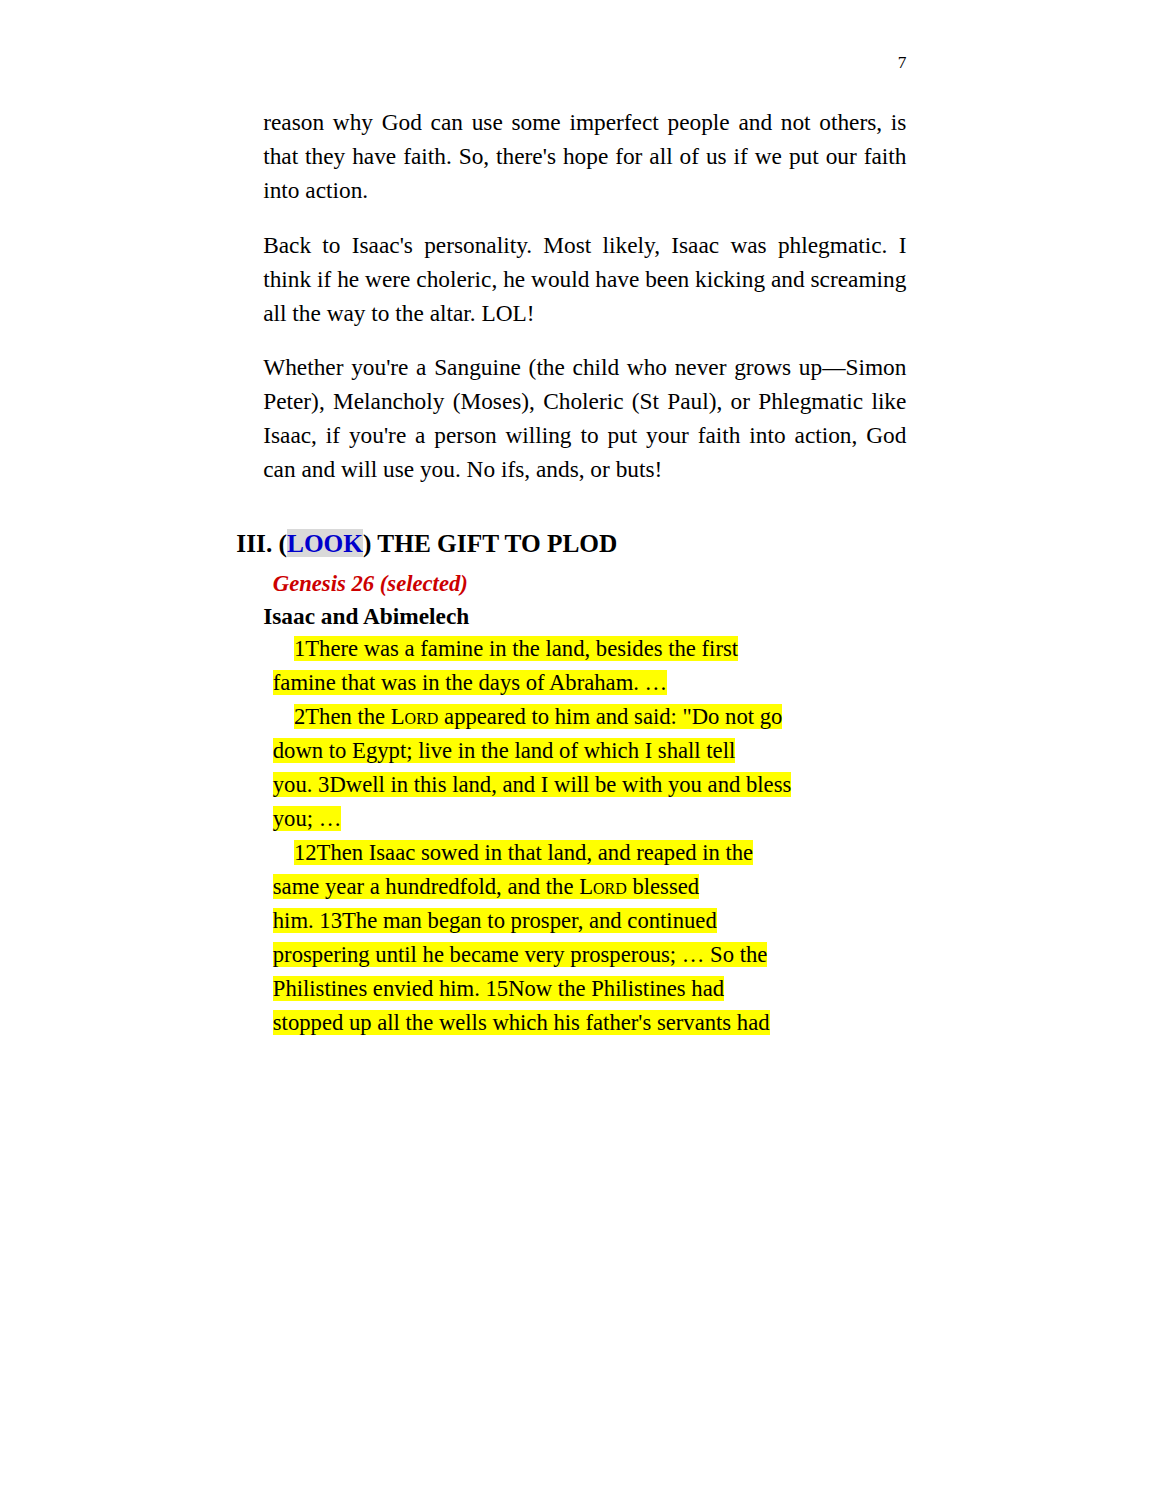7
reason why God can use some imperfect people and not others, is that they have faith. So, there's hope for all of us if we put our faith into action.
Back to Isaac's personality. Most likely, Isaac was phlegmatic. I think if he were choleric, he would have been kicking and screaming all the way to the altar. LOL!
Whether you're a Sanguine (the child who never grows up—Simon Peter), Melancholy (Moses), Choleric (St Paul), or Phlegmatic like Isaac, if you're a person willing to put your faith into action, God can and will use you. No ifs, ands, or buts!
III. (LOOK) THE GIFT TO PLOD
Genesis 26 (selected)
Isaac and Abimelech
1 There was a famine in the land, besides the first
famine that was in the days of Abraham. …
2 Then the Lord appeared to him and said: "Do not go
down to Egypt; live in the land of which I shall tell
you. 3 Dwell in this land, and I will be with you and bless
you; …
12 Then Isaac sowed in that land, and reaped in the
same year a hundredfold, and the Lord blessed
him. 13 The man began to prosper, and continued
prospering until he became very prosperous; … So the
Philistines envied him. 15 Now the Philistines had
stopped up all the wells which his father's servants had